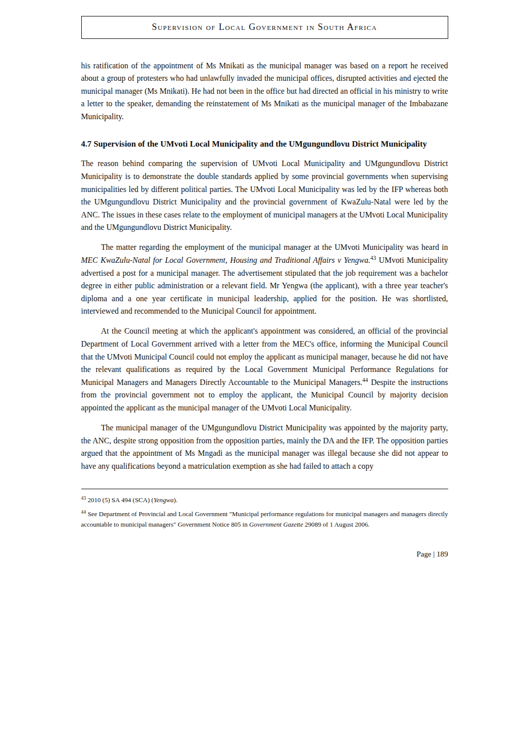Supervision of Local Government in South Africa
his ratification of the appointment of Ms Mnikati as the municipal manager was based on a report he received about a group of protesters who had unlawfully invaded the municipal offices, disrupted activities and ejected the municipal manager (Ms Mnikati). He had not been in the office but had directed an official in his ministry to write a letter to the speaker, demanding the reinstatement of Ms Mnikati as the municipal manager of the Imbabazane Municipality.
4.7 Supervision of the UMvoti Local Municipality and the UMgungundlovu District Municipality
The reason behind comparing the supervision of UMvoti Local Municipality and UMgungundlovu District Municipality is to demonstrate the double standards applied by some provincial governments when supervising municipalities led by different political parties. The UMvoti Local Municipality was led by the IFP whereas both the UMgungundlovu District Municipality and the provincial government of KwaZulu-Natal were led by the ANC. The issues in these cases relate to the employment of municipal managers at the UMvoti Local Municipality and the UMgungundlovu District Municipality.
The matter regarding the employment of the municipal manager at the UMvoti Municipality was heard in MEC KwaZulu-Natal for Local Government, Housing and Traditional Affairs v Yengwa.43 UMvoti Municipality advertised a post for a municipal manager. The advertisement stipulated that the job requirement was a bachelor degree in either public administration or a relevant field. Mr Yengwa (the applicant), with a three year teacher's diploma and a one year certificate in municipal leadership, applied for the position. He was shortlisted, interviewed and recommended to the Municipal Council for appointment.
At the Council meeting at which the applicant's appointment was considered, an official of the provincial Department of Local Government arrived with a letter from the MEC's office, informing the Municipal Council that the UMvoti Municipal Council could not employ the applicant as municipal manager, because he did not have the relevant qualifications as required by the Local Government Municipal Performance Regulations for Municipal Managers and Managers Directly Accountable to the Municipal Managers.44 Despite the instructions from the provincial government not to employ the applicant, the Municipal Council by majority decision appointed the applicant as the municipal manager of the UMvoti Local Municipality.
The municipal manager of the UMgungundlovu District Municipality was appointed by the majority party, the ANC, despite strong opposition from the opposition parties, mainly the DA and the IFP. The opposition parties argued that the appointment of Ms Mngadi as the municipal manager was illegal because she did not appear to have any qualifications beyond a matriculation exemption as she had failed to attach a copy
432010 (5) SA 494 (SCA) (Yengwa).
44 See Department of Provincial and Local Government "Municipal performance regulations for municipal managers and managers directly accountable to municipal managers" Government Notice 805 in Government Gazette 29089 of 1 August 2006.
Page | 189